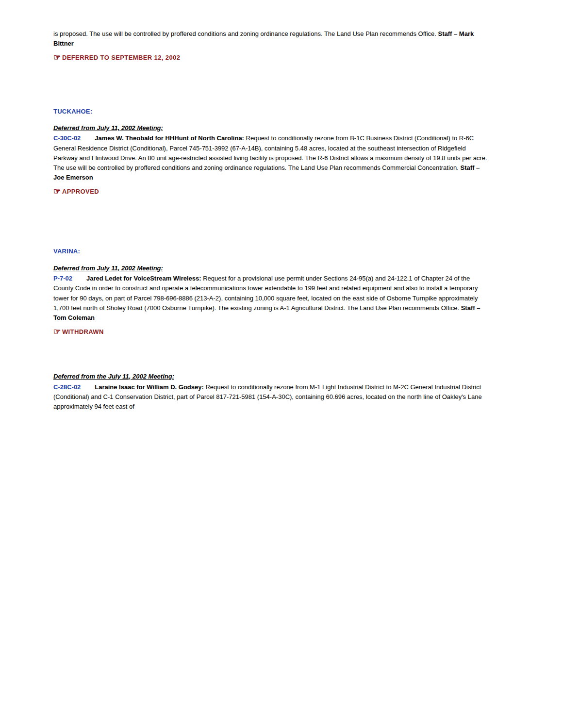is proposed. The use will be controlled by proffered conditions and zoning ordinance regulations. The Land Use Plan recommends Office. Staff – Mark Bittner
☞DEFERRED TO SEPTEMBER 12, 2002
TUCKAHOE:
Deferred from July 11, 2002 Meeting:
C-30C-02 James W. Theobald for HHHunt of North Carolina: Request to conditionally rezone from B-1C Business District (Conditional) to R-6C General Residence District (Conditional), Parcel 745-751-3992 (67-A-14B), containing 5.48 acres, located at the southeast intersection of Ridgefield Parkway and Flintwood Drive. An 80 unit age-restricted assisted living facility is proposed. The R-6 District allows a maximum density of 19.8 units per acre. The use will be controlled by proffered conditions and zoning ordinance regulations. The Land Use Plan recommends Commercial Concentration. Staff – Joe Emerson
☞APPROVED
VARINA:
Deferred from July 11, 2002 Meeting:
P-7-02 Jared Ledet for VoiceStream Wireless: Request for a provisional use permit under Sections 24-95(a) and 24-122.1 of Chapter 24 of the County Code in order to construct and operate a telecommunications tower extendable to 199 feet and related equipment and also to install a temporary tower for 90 days, on part of Parcel 798-696-8886 (213-A-2), containing 10,000 square feet, located on the east side of Osborne Turnpike approximately 1,700 feet north of Sholey Road (7000 Osborne Turnpike). The existing zoning is A-1 Agricultural District. The Land Use Plan recommends Office. Staff – Tom Coleman
☞WITHDRAWN
Deferred from the July 11, 2002 Meeting:
C-28C-02 Laraine Isaac for William D. Godsey: Request to conditionally rezone from M-1 Light Industrial District to M-2C General Industrial District (Conditional) and C-1 Conservation District, part of Parcel 817-721-5981 (154-A-30C), containing 60.696 acres, located on the north line of Oakley's Lane approximately 94 feet east of